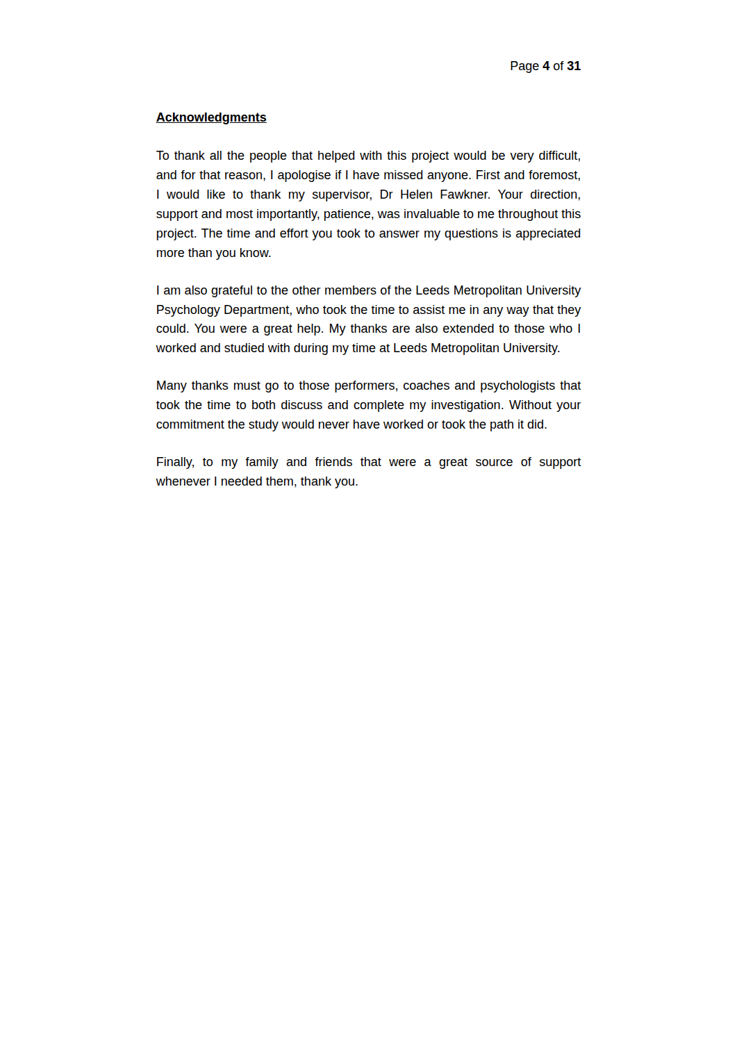Page 4 of 31
Acknowledgments
To thank all the people that helped with this project would be very difficult, and for that reason, I apologise if I have missed anyone. First and foremost, I would like to thank my supervisor, Dr Helen Fawkner. Your direction, support and most importantly, patience, was invaluable to me throughout this project. The time and effort you took to answer my questions is appreciated more than you know.
I am also grateful to the other members of the Leeds Metropolitan University Psychology Department, who took the time to assist me in any way that they could. You were a great help. My thanks are also extended to those who I worked and studied with during my time at Leeds Metropolitan University.
Many thanks must go to those performers, coaches and psychologists that took the time to both discuss and complete my investigation. Without your commitment the study would never have worked or took the path it did.
Finally, to my family and friends that were a great source of support whenever I needed them, thank you.